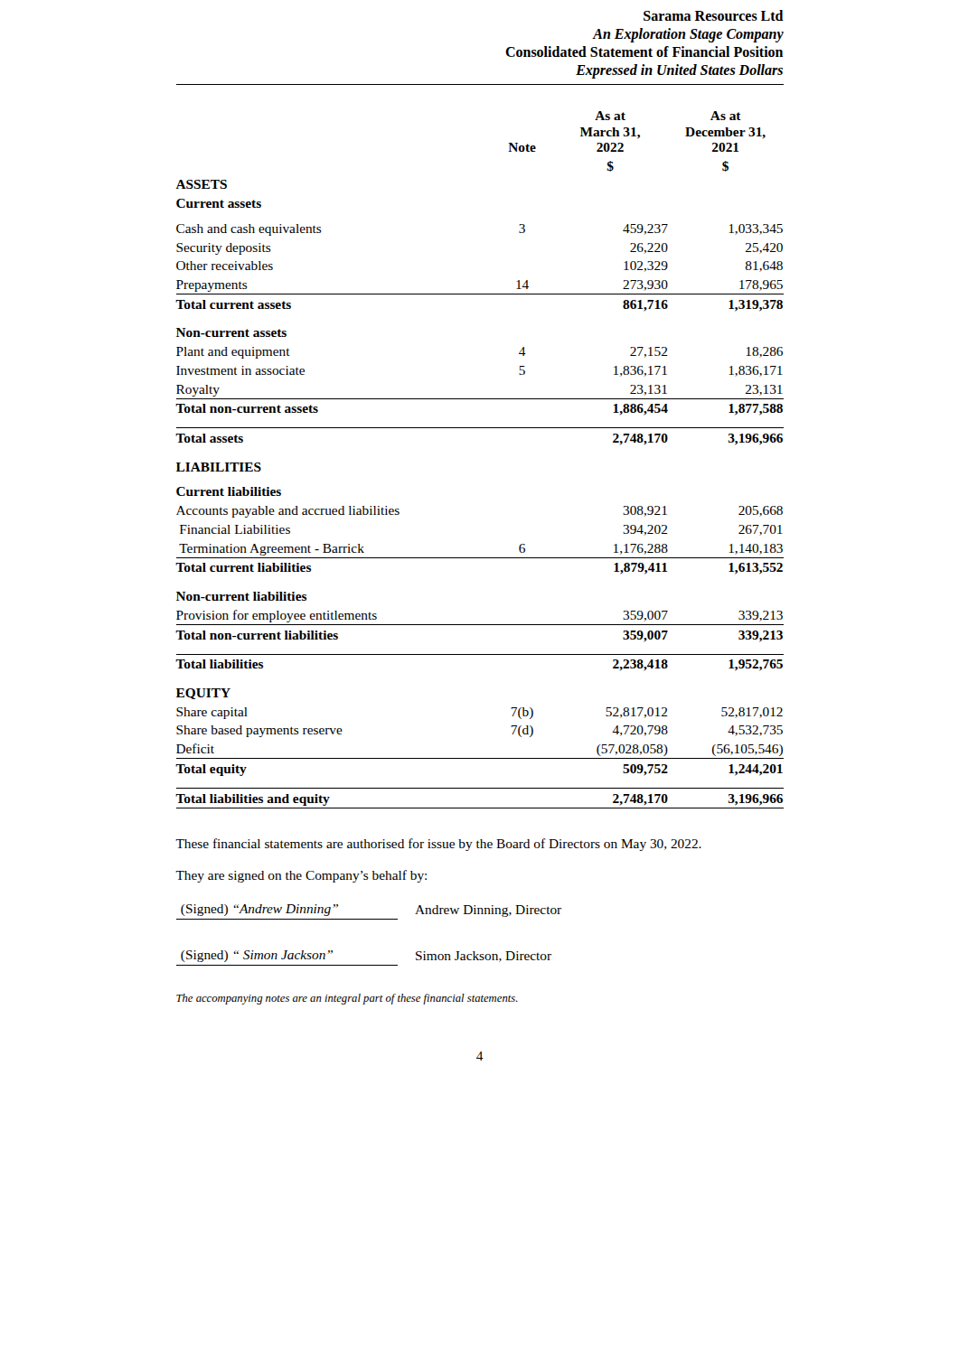Sarama Resources Ltd
An Exploration Stage Company
Consolidated Statement of Financial Position
Expressed in United States Dollars
| | Note | As at March 31, 2022 | As at December 31, 2021 |
| | | $ | $ |
| ASSETS | | | |
| Current assets | | | |
| Cash and cash equivalents | 3 | 459,237 | 1,033,345 |
| Security deposits | | 26,220 | 25,420 |
| Other receivables | | 102,329 | 81,648 |
| Prepayments | 14 | 273,930 | 178,965 |
| Total current assets | | 861,716 | 1,319,378 |
| Non-current assets | | | |
| Plant and equipment | 4 | 27,152 | 18,286 |
| Investment in associate | 5 | 1,836,171 | 1,836,171 |
| Royalty | | 23,131 | 23,131 |
| Total non-current assets | | 1,886,454 | 1,877,588 |
| Total assets | | 2,748,170 | 3,196,966 |
| LIABILITIES | | | |
| Current liabilities | | | |
| Accounts payable and accrued liabilities | | 308,921 | 205,668 |
| Financial Liabilities | | 394,202 | 267,701 |
| Termination Agreement - Barrick | 6 | 1,176,288 | 1,140,183 |
| Total current liabilities | | 1,879,411 | 1,613,552 |
| Non-current liabilities | | | |
| Provision for employee entitlements | | 359,007 | 339,213 |
| Total non-current liabilities | | 359,007 | 339,213 |
| Total liabilities | | 2,238,418 | 1,952,765 |
| EQUITY | | | |
| Share capital | 7(b) | 52,817,012 | 52,817,012 |
| Share based payments reserve | 7(d) | 4,720,798 | 4,532,735 |
| Deficit | | (57,028,058) | (56,105,546) |
| Total equity | | 509,752 | 1,244,201 |
| Total liabilities and equity | | 2,748,170 | 3,196,966 |
These financial statements are authorised for issue by the Board of Directors on May 30, 2022.
They are signed on the Company’s behalf by:
(Signed) “Andrew Dinning” Andrew Dinning, Director
(Signed) “ Simon Jackson” Simon Jackson, Director
The accompanying notes are an integral part of these financial statements.
4